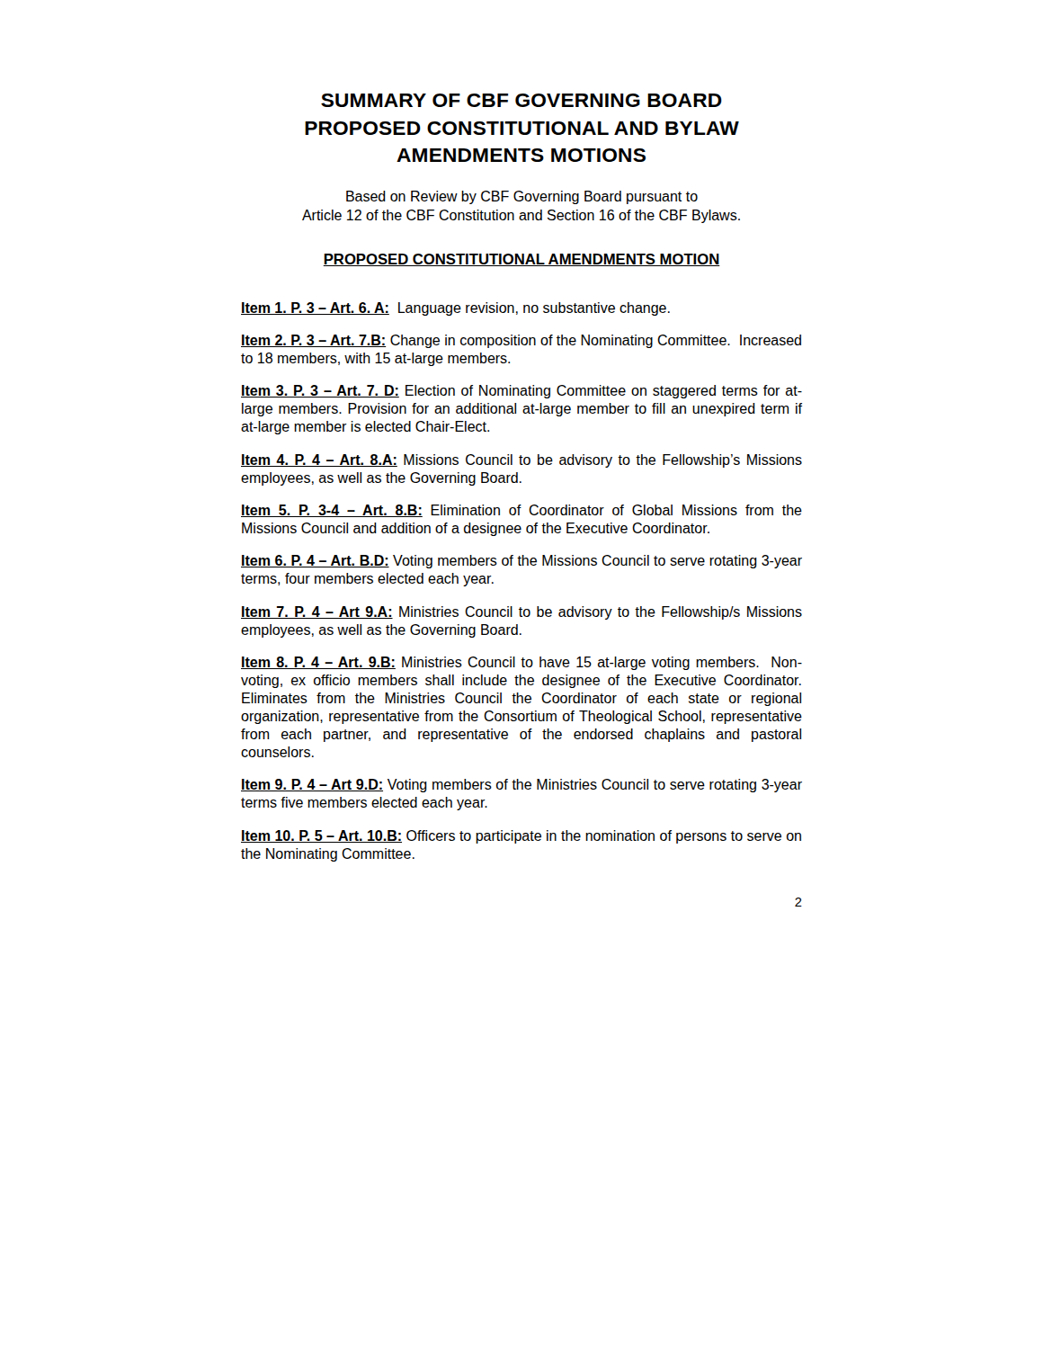SUMMARY OF CBF GOVERNING BOARD PROPOSED CONSTITUTIONAL AND BYLAW AMENDMENTS MOTIONS
Based on Review by CBF Governing Board pursuant to
Article 12 of the CBF Constitution and Section 16 of the CBF Bylaws.
PROPOSED CONSTITUTIONAL AMENDMENTS MOTION
Item 1. P. 3 – Art. 6. A: Language revision, no substantive change.
Item 2. P. 3 – Art. 7.B: Change in composition of the Nominating Committee. Increased to 18 members, with 15 at-large members.
Item 3. P. 3 – Art. 7. D: Election of Nominating Committee on staggered terms for at-large members. Provision for an additional at-large member to fill an unexpired term if at-large member is elected Chair-Elect.
Item 4. P. 4 – Art. 8.A: Missions Council to be advisory to the Fellowship’s Missions employees, as well as the Governing Board.
Item 5. P. 3-4 – Art. 8.B: Elimination of Coordinator of Global Missions from the Missions Council and addition of a designee of the Executive Coordinator.
Item 6. P. 4 – Art. B.D: Voting members of the Missions Council to serve rotating 3-year terms, four members elected each year.
Item 7. P. 4 – Art 9.A: Ministries Council to be advisory to the Fellowship/s Missions employees, as well as the Governing Board.
Item 8. P. 4 – Art. 9.B: Ministries Council to have 15 at-large voting members. Non-voting, ex officio members shall include the designee of the Executive Coordinator. Eliminates from the Ministries Council the Coordinator of each state or regional organization, representative from the Consortium of Theological School, representative from each partner, and representative of the endorsed chaplains and pastoral counselors.
Item 9. P. 4 – Art 9.D: Voting members of the Ministries Council to serve rotating 3-year terms five members elected each year.
Item 10. P. 5 – Art. 10.B: Officers to participate in the nomination of persons to serve on the Nominating Committee.
2